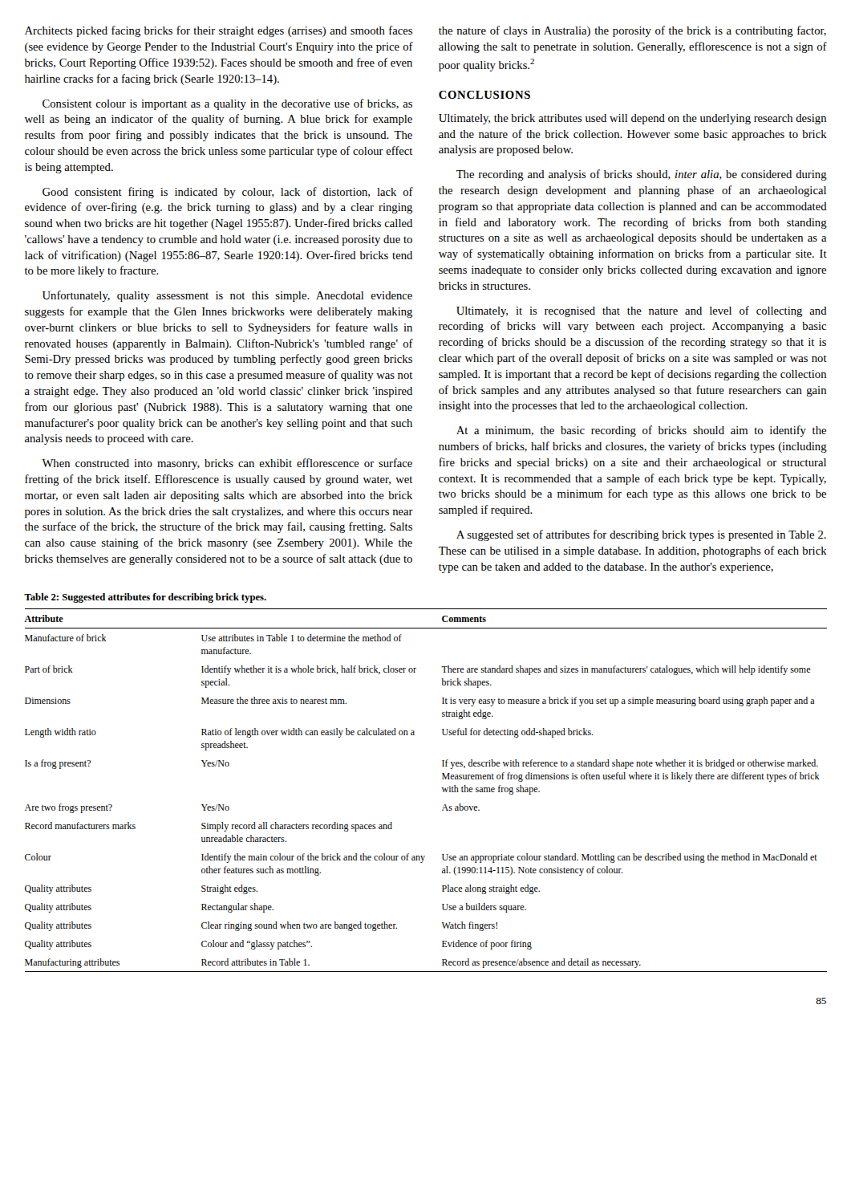Architects picked facing bricks for their straight edges (arrises) and smooth faces (see evidence by George Pender to the Industrial Court's Enquiry into the price of bricks, Court Reporting Office 1939:52). Faces should be smooth and free of even hairline cracks for a facing brick (Searle 1920:13–14).
Consistent colour is important as a quality in the decorative use of bricks, as well as being an indicator of the quality of burning. A blue brick for example results from poor firing and possibly indicates that the brick is unsound. The colour should be even across the brick unless some particular type of colour effect is being attempted.
Good consistent firing is indicated by colour, lack of distortion, lack of evidence of over-firing (e.g. the brick turning to glass) and by a clear ringing sound when two bricks are hit together (Nagel 1955:87). Under-fired bricks called 'callows' have a tendency to crumble and hold water (i.e. increased porosity due to lack of vitrification) (Nagel 1955:86–87, Searle 1920:14). Over-fired bricks tend to be more likely to fracture.
Unfortunately, quality assessment is not this simple. Anecdotal evidence suggests for example that the Glen Innes brickworks were deliberately making over-burnt clinkers or blue bricks to sell to Sydneysiders for feature walls in renovated houses (apparently in Balmain). Clifton-Nubrick's 'tumbled range' of Semi-Dry pressed bricks was produced by tumbling perfectly good green bricks to remove their sharp edges, so in this case a presumed measure of quality was not a straight edge. They also produced an 'old world classic' clinker brick 'inspired from our glorious past' (Nubrick 1988). This is a salutatory warning that one manufacturer's poor quality brick can be another's key selling point and that such analysis needs to proceed with care.
When constructed into masonry, bricks can exhibit efflorescence or surface fretting of the brick itself. Efflorescence is usually caused by ground water, wet mortar, or even salt laden air depositing salts which are absorbed into the brick pores in solution. As the brick dries the salt crystalizes, and where this occurs near the surface of the brick, the structure of the brick may fail, causing fretting. Salts can also cause staining of the brick masonry (see Zsembery 2001). While the bricks themselves are generally considered not to be a source of salt attack (due to the nature of clays in Australia) the porosity of the brick is a contributing factor, allowing the salt to penetrate in solution. Generally, efflorescence is not a sign of poor quality bricks.2
CONCLUSIONS
Ultimately, the brick attributes used will depend on the underlying research design and the nature of the brick collection. However some basic approaches to brick analysis are proposed below.
The recording and analysis of bricks should, inter alia, be considered during the research design development and planning phase of an archaeological program so that appropriate data collection is planned and can be accommodated in field and laboratory work. The recording of bricks from both standing structures on a site as well as archaeological deposits should be undertaken as a way of systematically obtaining information on bricks from a particular site. It seems inadequate to consider only bricks collected during excavation and ignore bricks in structures.
Ultimately, it is recognised that the nature and level of collecting and recording of bricks will vary between each project. Accompanying a basic recording of bricks should be a discussion of the recording strategy so that it is clear which part of the overall deposit of bricks on a site was sampled or was not sampled. It is important that a record be kept of decisions regarding the collection of brick samples and any attributes analysed so that future researchers can gain insight into the processes that led to the archaeological collection.
At a minimum, the basic recording of bricks should aim to identify the numbers of bricks, half bricks and closures, the variety of bricks types (including fire bricks and special bricks) on a site and their archaeological or structural context. It is recommended that a sample of each brick type be kept. Typically, two bricks should be a minimum for each type as this allows one brick to be sampled if required.
A suggested set of attributes for describing brick types is presented in Table 2. These can be utilised in a simple database. In addition, photographs of each brick type can be taken and added to the database. In the author's experience,
Table 2: Suggested attributes for describing brick types.
| Attribute | | Comments |
| --- | --- | --- |
| Manufacture of brick | Use attributes in Table 1 to determine the method of manufacture. | |
| Part of brick | Identify whether it is a whole brick, half brick, closer or special. | There are standard shapes and sizes in manufacturers' catalogues, which will help identify some brick shapes. |
| Dimensions | Measure the three axis to nearest mm. | It is very easy to measure a brick if you set up a simple measuring board using graph paper and a straight edge. |
| Length width ratio | Ratio of length over width can easily be calculated on a spreadsheet. | Useful for detecting odd-shaped bricks. |
| Is a frog present? | Yes/No | If yes, describe with reference to a standard shape note whether it is bridged or otherwise marked. Measurement of frog dimensions is often useful where it is likely there are different types of brick with the same frog shape. |
| Are two frogs present? | Yes/No | As above. |
| Record manufacturers marks | Simply record all characters recording spaces and unreadable characters. | |
| Colour | Identify the main colour of the brick and the colour of any other features such as mottling. | Use an appropriate colour standard. Mottling can be described using the method in MacDonald et al. (1990:114-115). Note consistency of colour. |
| Quality attributes | Straight edges. | Place along straight edge. |
| Quality attributes | Rectangular shape. | Use a builders square. |
| Quality attributes | Clear ringing sound when two are banged together. | Watch fingers! |
| Quality attributes | Colour and “glassy patches”. | Evidence of poor firing |
| Manufacturing attributes | Record attributes in Table 1. | Record as presence/absence and detail as necessary. |
85